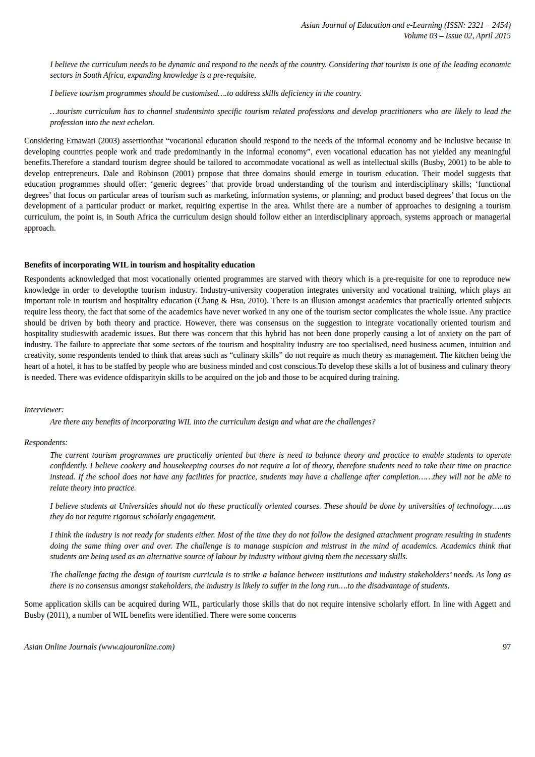Asian Journal of Education and e-Learning (ISSN: 2321 – 2454)
Volume 03 – Issue 02, April 2015
I believe the curriculum needs to be dynamic and respond to the needs of the country. Considering that tourism is one of the leading economic sectors in South Africa, expanding knowledge is a pre-requisite.
I believe tourism programmes should be customised….to address skills deficiency in the country.
…tourism curriculum has to channel studentsinto specific tourism related professions and develop practitioners who are likely to lead the profession into the next echelon.
Considering Ernawati (2003) assertionthat “vocational education should respond to the needs of the informal economy and be inclusive because in developing countries people work and trade predominantly in the informal economy”, even vocational education has not yielded any meaningful benefits.Therefore a standard tourism degree should be tailored to accommodate vocational as well as intellectual skills (Busby, 2001) to be able to develop entrepreneurs. Dale and Robinson (2001) propose that three domains should emerge in tourism education. Their model suggests that education programmes should offer: ‘generic degrees’ that provide broad understanding of the tourism and interdisciplinary skills; ‘functional degrees’ that focus on particular areas of tourism such as marketing, information systems, or planning; and product based degrees’ that focus on the development of a particular product or market, requiring expertise in the area. Whilst there are a number of approaches to designing a tourism curriculum, the point is, in South Africa the curriculum design should follow either an interdisciplinary approach, systems approach or managerial approach.
Benefits of incorporating WIL in tourism and hospitality education
Respondents acknowledged that most vocationally oriented programmes are starved with theory which is a pre-requisite for one to reproduce new knowledge in order to developthe tourism industry. Industry-university cooperation integrates university and vocational training, which plays an important role in tourism and hospitality education (Chang & Hsu, 2010). There is an illusion amongst academics that practically oriented subjects require less theory, the fact that some of the academics have never worked in any one of the tourism sector complicates the whole issue. Any practice should be driven by both theory and practice. However, there was consensus on the suggestion to integrate vocationally oriented tourism and hospitality studieswith academic issues. But there was concern that this hybrid has not been done properly causing a lot of anxiety on the part of industry. The failure to appreciate that some sectors of the tourism and hospitality industry are too specialised, need business acumen, intuition and creativity, some respondents tended to think that areas such as “culinary skills” do not require as much theory as management. The kitchen being the heart of a hotel, it has to be staffed by people who are business minded and cost conscious.To develop these skills a lot of business and culinary theory is needed. There was evidence ofdisparityin skills to be acquired on the job and those to be acquired during training.
Interviewer:
Are there any benefits of incorporating WIL into the curriculum design and what are the challenges?
Respondents:
The current tourism programmes are practically oriented but there is need to balance theory and practice to enable students to operate confidently. I believe cookery and housekeeping courses do not require a lot of theory, therefore students need to take their time on practice instead. If the school does not have any facilities for practice, students may have a challenge after completion……they will not be able to relate theory into practice.
I believe students at Universities should not do these practically oriented courses. These should be done by universities of technology…..as they do not require rigorous scholarly engagement.
I think the industry is not ready for students either. Most of the time they do not follow the designed attachment program resulting in students doing the same thing over and over. The challenge is to manage suspicion and mistrust in the mind of academics. Academics think that students are being used as an alternative source of labour by industry without giving them the necessary skills.
The challenge facing the design of tourism curricula is to strike a balance between institutions and industry stakeholders’ needs. As long as there is no consensus amongst stakeholders, the industry is likely to suffer in the long run….to the disadvantage of students.
Some application skills can be acquired during WIL, particularly those skills that do not require intensive scholarly effort. In line with Aggett and Busby (2011), a number of WIL benefits were identified. There were some concerns
Asian Online Journals (www.ajouronline.com) 97